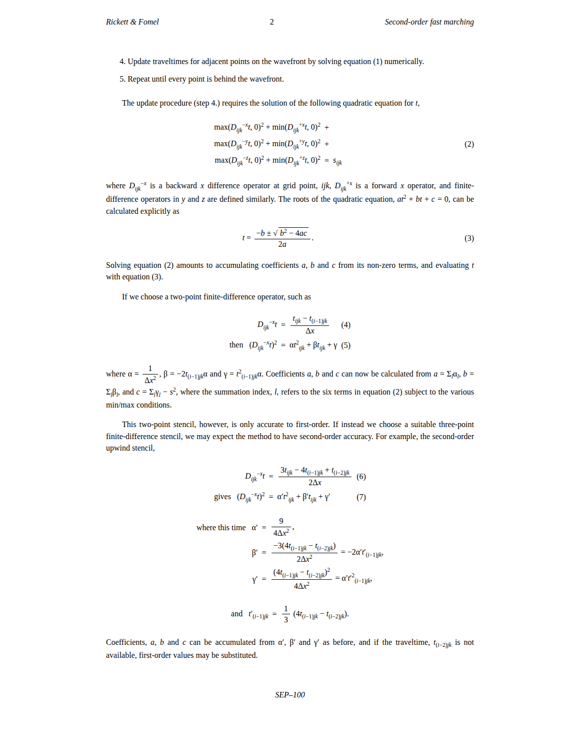Rickett & Fomel 2 Second-order fast marching
Update traveltimes for adjacent points on the wavefront by solving equation (1) numerically.
Repeat until every point is behind the wavefront.
The update procedure (step 4.) requires the solution of the following quadratic equation for t,
| max( D ijk − x t , 0) 2 + min( D ijk + x t , 0) 2 | + | |
| max( D ijk − y t , 0) 2 + min( D ijk + y t , 0) 2 | + | |
| max( D ijk − z t , 0) 2 + min( D ijk + z t , 0) 2 | = | s ijk |
(2)
where Dijk−x is a backward x difference operator at grid point, ijk, Dijk+x is a forward x operator, and finite-difference operators in y and z are defined similarly. The roots of the quadratic equation, at2 + bt + c = 0, can be calculated explicitly as
t = −b ± √b2 − 4ac 2a .
(3)
Solving equation (2) amounts to accumulating coefficients a, b and c from its non-zero terms, and evaluating t with equation (3).
If we choose a two-point finite-difference operator, such as
| D ijk − x t | = | t ijk − t ( i −1) jk Δ x | (4) |
| then ( D ijk − x t ) 2 | = | α t 2 ijk + β t ijk + γ | (5) |
where α = 1 Δx2, β = −2t(i−1)jkα and γ = t2(i−1)jkα. Coefficients a, b and c can now be calculated from a = Σlαl, b = Σlβl, and c = Σlγl − s2, where the summation index, l, refers to the six terms in equation (2) subject to the various min/max conditions.
This two-point stencil, however, is only accurate to first-order. If instead we choose a suitable three-point finite-difference stencil, we may expect the method to have second-order accuracy. For example, the second-order upwind stencil,
| D ijk − x t | = | 3 t ijk − 4 t ( i −1) jk + t ( i −2) jk 2Δ x | (6) |
| gives ( D ijk − x t ) 2 | = | α′ t 2 ijk + β′ t ijk + γ′ | (7) |
| where this time α′ | = | 9 4Δ x 2 , |
| β′ | = | −3(4 t ( i −1) jk − t ( i −2) jk ) 2Δ x 2 = −2α′ t ′ ( i −1) jk , |
| γ′ | = | (4 t ( i −1) jk − t ( i −2) jk ) 2 4Δ x 2 = α′ t ′ 2 ( i −1) jk , |
| and t ′ ( i −1) jk | = | 1 3 (4 t ( i −1) jk − t ( i −2) jk ). |
Coefficients, a, b and c can be accumulated from α′, β′ and γ′ as before, and if the traveltime, t(i−2)jk is not available, first-order values may be substituted.
SEP–100